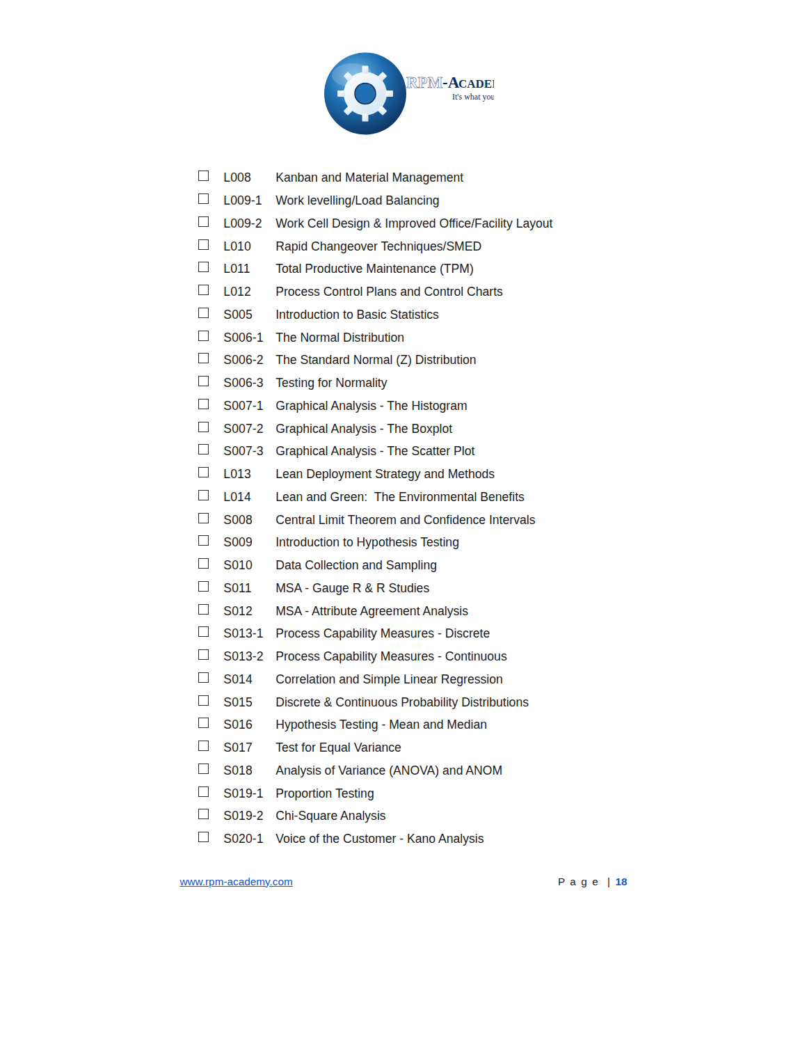RPM -A CADEMY It's what you do!
L008 Kanban and Material Management
L009-1 Work levelling/Load Balancing
L009-2 Work Cell Design & Improved Office/Facility Layout
L010 Rapid Changeover Techniques/SMED
L011 Total Productive Maintenance (TPM)
L012 Process Control Plans and Control Charts
S005 Introduction to Basic Statistics
S006-1 The Normal Distribution
S006-2 The Standard Normal (Z) Distribution
S006-3 Testing for Normality
S007-1 Graphical Analysis - The Histogram
S007-2 Graphical Analysis - The Boxplot
S007-3 Graphical Analysis - The Scatter Plot
L013 Lean Deployment Strategy and Methods
L014 Lean and Green: The Environmental Benefits
S008 Central Limit Theorem and Confidence Intervals
S009 Introduction to Hypothesis Testing
S010 Data Collection and Sampling
S011 MSA - Gauge R & R Studies
S012 MSA - Attribute Agreement Analysis
S013-1 Process Capability Measures - Discrete
S013-2 Process Capability Measures - Continuous
S014 Correlation and Simple Linear Regression
S015 Discrete & Continuous Probability Distributions
S016 Hypothesis Testing - Mean and Median
S017 Test for Equal Variance
S018 Analysis of Variance (ANOVA) and ANOM
S019-1 Proportion Testing
S019-2 Chi-Square Analysis
S020-1 Voice of the Customer - Kano Analysis
www.rpm-academy.com P a g e | 18